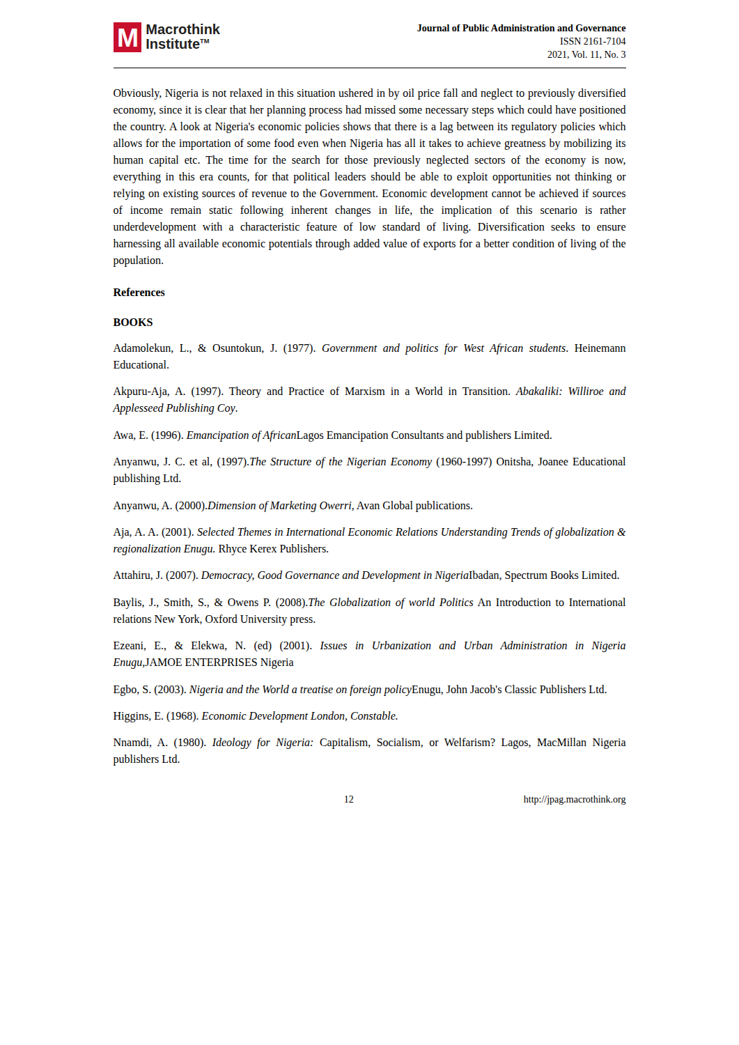M Macrothink
InstituteTM
Journal of Public Administration and Governance
ISSN 2161-7104
2021, Vol. 11, No. 3
Obviously, Nigeria is not relaxed in this situation ushered in by oil price fall and neglect to previously diversified economy, since it is clear that her planning process had missed some necessary steps which could have positioned the country. A look at Nigeria's economic policies shows that there is a lag between its regulatory policies which allows for the importation of some food even when Nigeria has all it takes to achieve greatness by mobilizing its human capital etc. The time for the search for those previously neglected sectors of the economy is now, everything in this era counts, for that political leaders should be able to exploit opportunities not thinking or relying on existing sources of revenue to the Government. Economic development cannot be achieved if sources of income remain static following inherent changes in life, the implication of this scenario is rather underdevelopment with a characteristic feature of low standard of living. Diversification seeks to ensure harnessing all available economic potentials through added value of exports for a better condition of living of the population.
References
BOOKS
Adamolekun, L., & Osuntokun, J. (1977). Government and politics for West African students. Heinemann Educational.
Akpuru-Aja, A. (1997). Theory and Practice of Marxism in a World in Transition. Abakaliki: Williroe and Applesseed Publishing Coy.
Awa, E. (1996). Emancipation of African Lagos Emancipation Consultants and publishers Limited.
Anyanwu, J. C. et al, (1997).The Structure of the Nigerian Economy (1960-1997) Onitsha, Joanee Educational publishing Ltd.
Anyanwu, A. (2000).Dimension of Marketing Owerri, Avan Global publications.
Aja, A. A. (2001). Selected Themes in International Economic Relations Understanding Trends of globalization & regionalization Enugu. Rhyce Kerex Publishers.
Attahiru, J. (2007). Democracy, Good Governance and Development in Nigeria Ibadan, Spectrum Books Limited.
Baylis, J., Smith, S., & Owens P. (2008).The Globalization of world Politics An Introduction to International relations New York, Oxford University press.
Ezeani, E., & Elekwa, N. (ed) (2001). Issues in Urbanization and Urban Administration in Nigeria Enugu, JAMOE ENTERPRISES Nigeria
Egbo, S. (2003). Nigeria and the World a treatise on foreign policy Enugu, John Jacob's Classic Publishers Ltd.
Higgins, E. (1968). Economic Development London, Constable.
Nnamdi, A. (1980). Ideology for Nigeria: Capitalism, Socialism, or Welfarism? Lagos, MacMillan Nigeria publishers Ltd.
12 http://jpag.macrothink.org